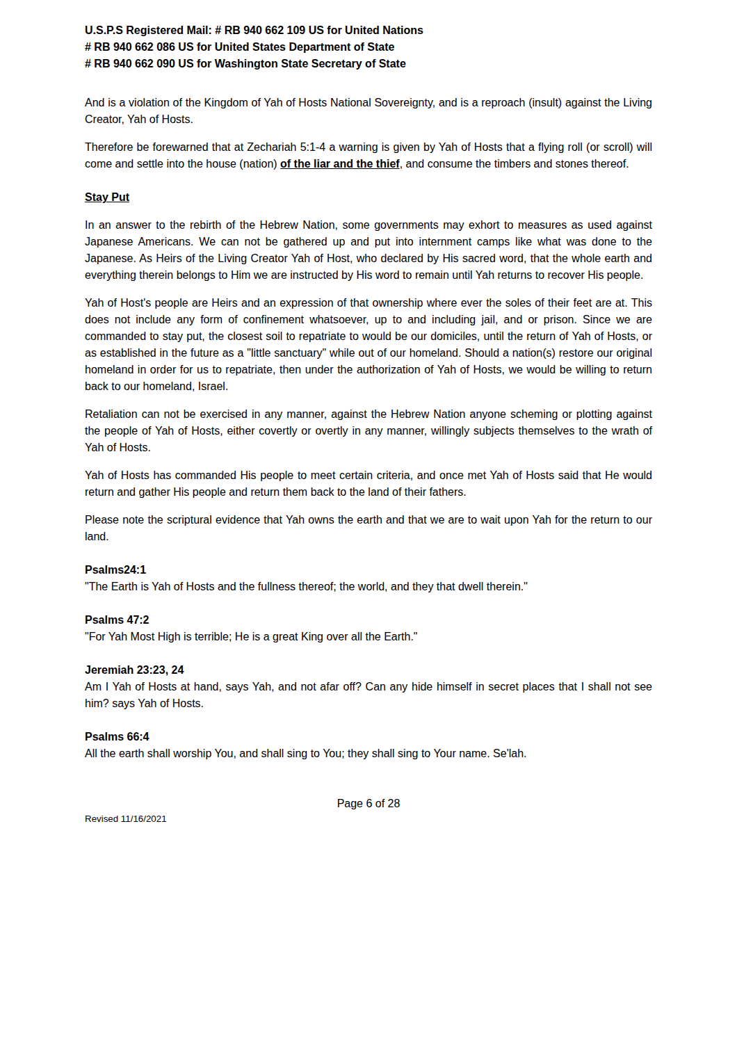U.S.P.S Registered Mail: # RB 940 662 109 US for United Nations
# RB 940 662 086 US for United States Department of State
# RB 940 662 090 US for Washington State Secretary of State
And is a violation of the Kingdom of Yah of Hosts National Sovereignty, and is a reproach (insult) against the Living Creator, Yah of Hosts.
Therefore be forewarned that at Zechariah 5:1-4 a warning is given by Yah of Hosts that a flying roll (or scroll) will come and settle into the house (nation) of the liar and the thief, and consume the timbers and stones thereof.
Stay Put
In an answer to the rebirth of the Hebrew Nation, some governments may exhort to measures as used against Japanese Americans. We can not be gathered up and put into internment camps like what was done to the Japanese. As Heirs of the Living Creator Yah of Host, who declared by His sacred word, that the whole earth and everything therein belongs to Him we are instructed by His word to remain until Yah returns to recover His people.
Yah of Host's people are Heirs and an expression of that ownership where ever the soles of their feet are at. This does not include any form of confinement whatsoever, up to and including jail, and or prison. Since we are commanded to stay put, the closest soil to repatriate to would be our domiciles, until the return of Yah of Hosts, or as established in the future as a "little sanctuary" while out of our homeland. Should a nation(s) restore our original homeland in order for us to repatriate, then under the authorization of Yah of Hosts, we would be willing to return back to our homeland, Israel.
Retaliation can not be exercised in any manner, against the Hebrew Nation anyone scheming or plotting against the people of Yah of Hosts, either covertly or overtly in any manner, willingly subjects themselves to the wrath of Yah of Hosts.
Yah of Hosts has commanded His people to meet certain criteria, and once met Yah of Hosts said that He would return and gather His people and return them back to the land of their fathers.
Please note the scriptural evidence that Yah owns the earth and that we are to wait upon Yah for the return to our land.
Psalms24:1
"The Earth is Yah of Hosts and the fullness thereof; the world, and they that dwell therein."
Psalms 47:2
"For Yah Most High is terrible; He is a great King over all the Earth."
Jeremiah 23:23, 24
Am I Yah of Hosts at hand, says Yah, and not afar off? Can any hide himself in secret places that I shall not see him? says Yah of Hosts.
Psalms 66:4
All the earth shall worship You, and shall sing to You; they shall sing to Your name. Se'lah.
Page 6 of 28
Revised 11/16/2021